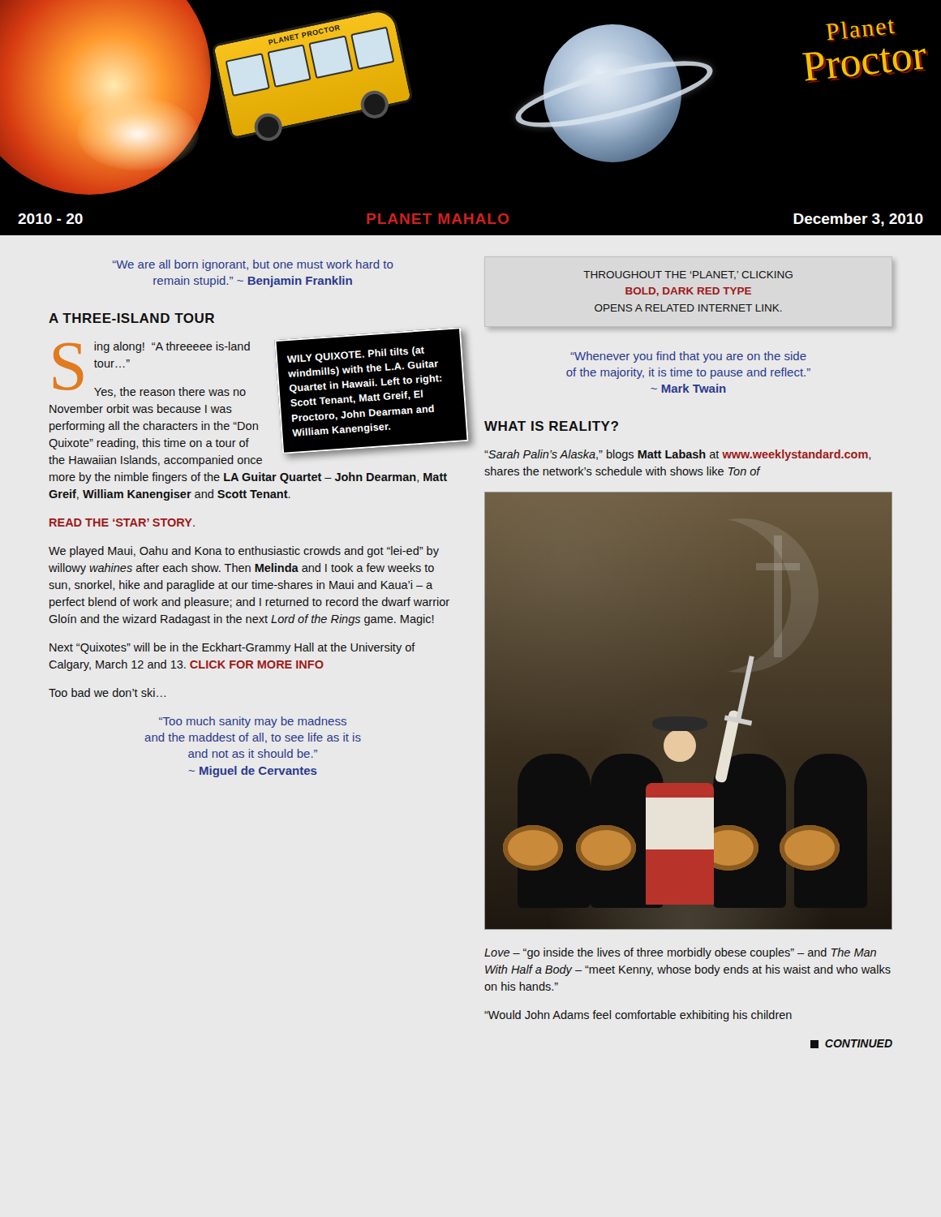Planet
Proctor
2010 - 20 PLANET MAHALO December 3, 2010
“We are all born ignorant, but one must work hard to
remain stupid.” ~ Benjamin Franklin
A THREE-ISLAND TOUR
WILY QUIXOTE. Phil tilts (at windmills) with the L.A. Guitar Quartet in Hawaii. Left to right: Scott Tenant, Matt Greif, El Proctoro, John Dearman and William Kanengiser.
Sing along! “A threeeee is-land tour…”
Yes, the reason there was no November orbit was because I was performing all the characters in the “Don Quixote” reading, this time on a tour of the Hawaiian Islands, accompanied once more by the nimble fingers of the LA Guitar Quartet – John Dearman, Matt Greif, William Kanengiser and Scott Tenant.
READ THE ‘STAR’ STORY.
We played Maui, Oahu and Kona to enthusiastic crowds and got “lei-ed” by willowy wahines after each show. Then Melinda and I took a few weeks to sun, snorkel, hike and paraglide at our time-shares in Maui and Kaua’i – a perfect blend of work and pleasure; and I returned to record the dwarf warrior Gloín and the wizard Radagast in the next Lord of the Rings game. Magic!
Next “Quixotes” will be in the Eckhart-Grammy Hall at the University of Calgary, March 12 and 13. CLICK FOR MORE INFO
Too bad we don’t ski…
“Too much sanity may be madness
and the maddest of all, to see life as it is
and not as it should be.”
~ Miguel de Cervantes
THROUGHOUT THE ‘PLANET,’ CLICKING BOLD, DARK RED TYPE OPENS A RELATED INTERNET LINK.
“Whenever you find that you are on the side
of the majority, it is time to pause and reflect.”
~ Mark Twain
WHAT IS REALITY?
“Sarah Palin’s Alaska,” blogs Matt Labash at www.weeklystandard.com, shares the network’s schedule with shows like Ton of
Love – “go inside the lives of three morbidly obese couples” – and The Man With Half a Body – “meet Kenny, whose body ends at his waist and who walks on his hands.”
“Would John Adams feel comfortable exhibiting his children
CONTINUED